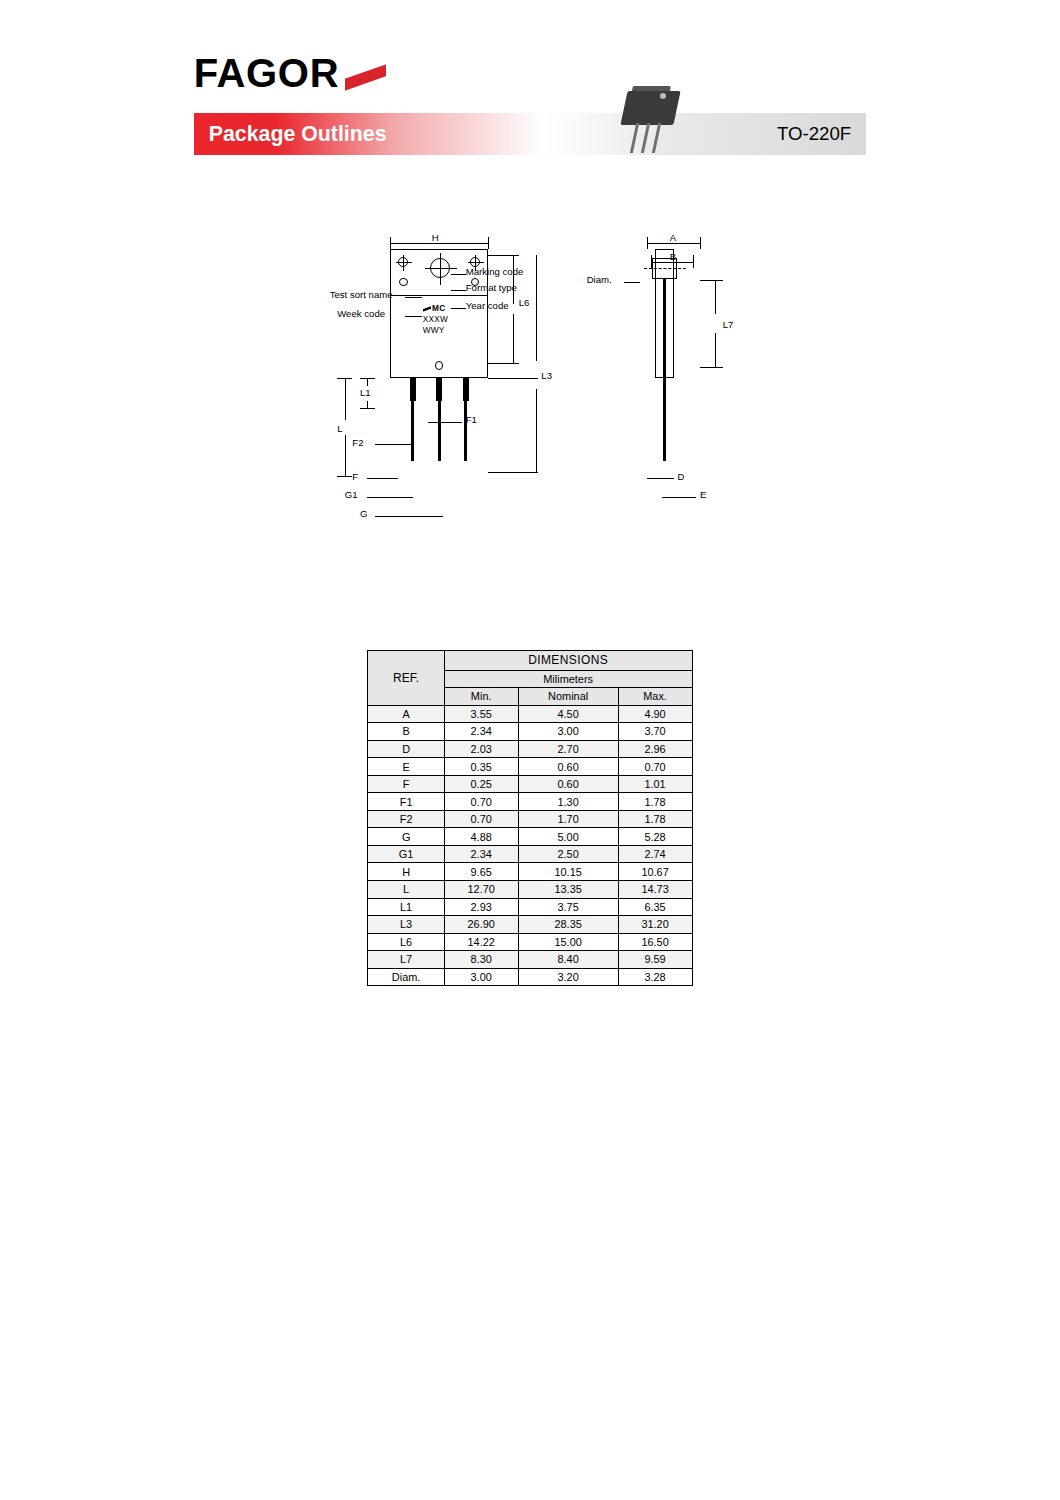FAGOR
Package Outlines
TO-220F
MC
XXXW
WWY
H
L6
L3
Test sort name
Week code
Marking code
Format type
Year code
L1
L
F1
F2
F
G1
G
A
B
Diam.
L7
D
E
| REF. | DIMENSIONS |
| --- | --- |
| Milimeters |
| Min. | Nominal | Max. |
| A | 3.55 | 4.50 | 4.90 |
| B | 2.34 | 3.00 | 3.70 |
| D | 2.03 | 2.70 | 2.96 |
| E | 0.35 | 0.60 | 0.70 |
| F | 0.25 | 0.60 | 1.01 |
| F1 | 0.70 | 1.30 | 1.78 |
| F2 | 0.70 | 1.70 | 1.78 |
| G | 4.88 | 5.00 | 5.28 |
| G1 | 2.34 | 2.50 | 2.74 |
| H | 9.65 | 10.15 | 10.67 |
| L | 12.70 | 13.35 | 14.73 |
| L1 | 2.93 | 3.75 | 6.35 |
| L3 | 26.90 | 28.35 | 31.20 |
| L6 | 14.22 | 15.00 | 16.50 |
| L7 | 8.30 | 8.40 | 9.59 |
| Diam. | 3.00 | 3.20 | 3.28 |